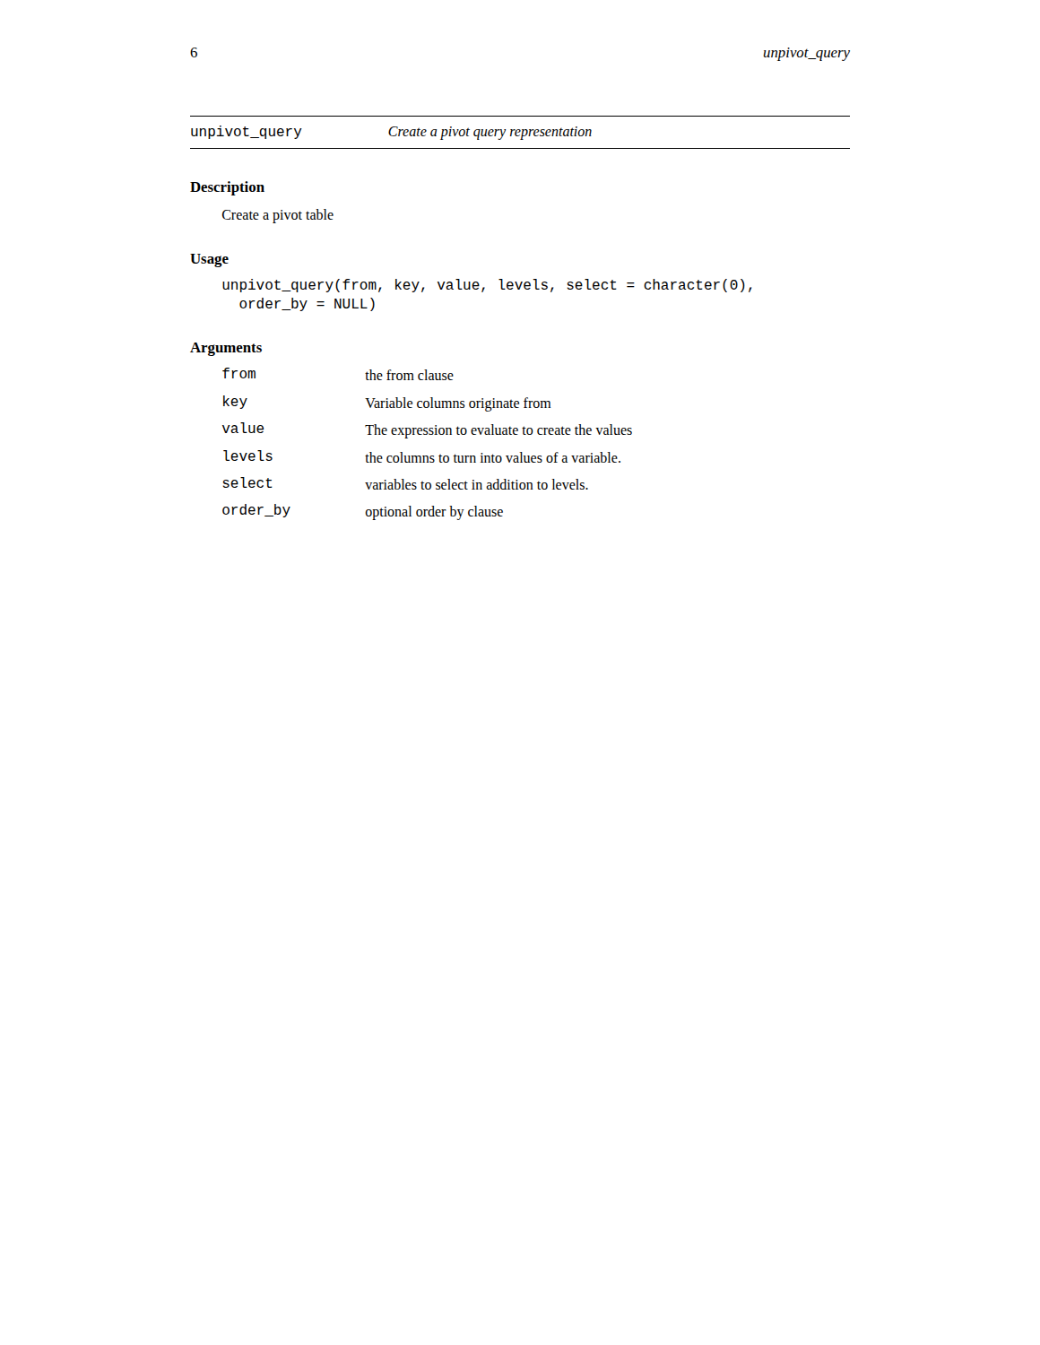6 unpivot_query
| unpivot_query | Create a pivot query representation |
Description
Create a pivot table
Usage
unpivot_query(from, key, value, levels, select = character(0),
  order_by = NULL)
Arguments
from
the from clause
key
Variable columns originate from
value
The expression to evaluate to create the values
levels
the columns to turn into values of a variable.
select
variables to select in addition to levels.
order_by
optional order by clause